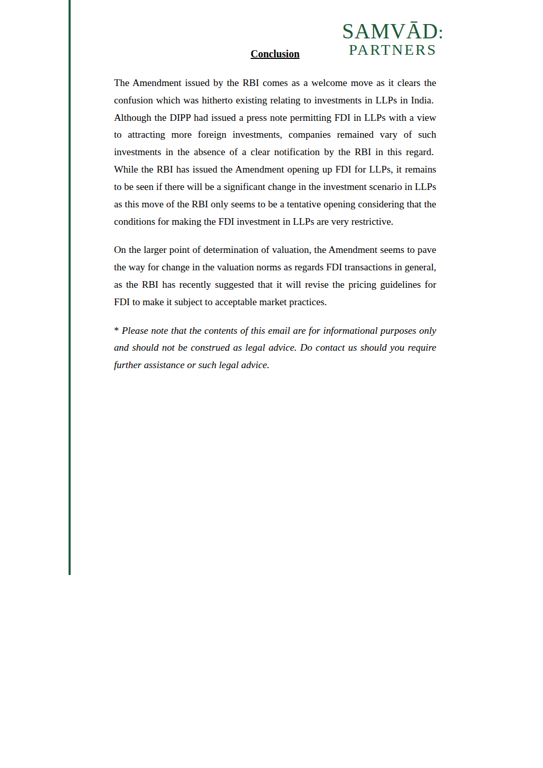SAMVĀD:
PARTNERS
Conclusion
The Amendment issued by the RBI comes as a welcome move as it clears the confusion which was hitherto existing relating to investments in LLPs in India. Although the DIPP had issued a press note permitting FDI in LLPs with a view to attracting more foreign investments, companies remained vary of such investments in the absence of a clear notification by the RBI in this regard. While the RBI has issued the Amendment opening up FDI for LLPs, it remains to be seen if there will be a significant change in the investment scenario in LLPs as this move of the RBI only seems to be a tentative opening considering that the conditions for making the FDI investment in LLPs are very restrictive.
On the larger point of determination of valuation, the Amendment seems to pave the way for change in the valuation norms as regards FDI transactions in general, as the RBI has recently suggested that it will revise the pricing guidelines for FDI to make it subject to acceptable market practices.
* Please note that the contents of this email are for informational purposes only and should not be construed as legal advice. Do contact us should you require further assistance or such legal advice.